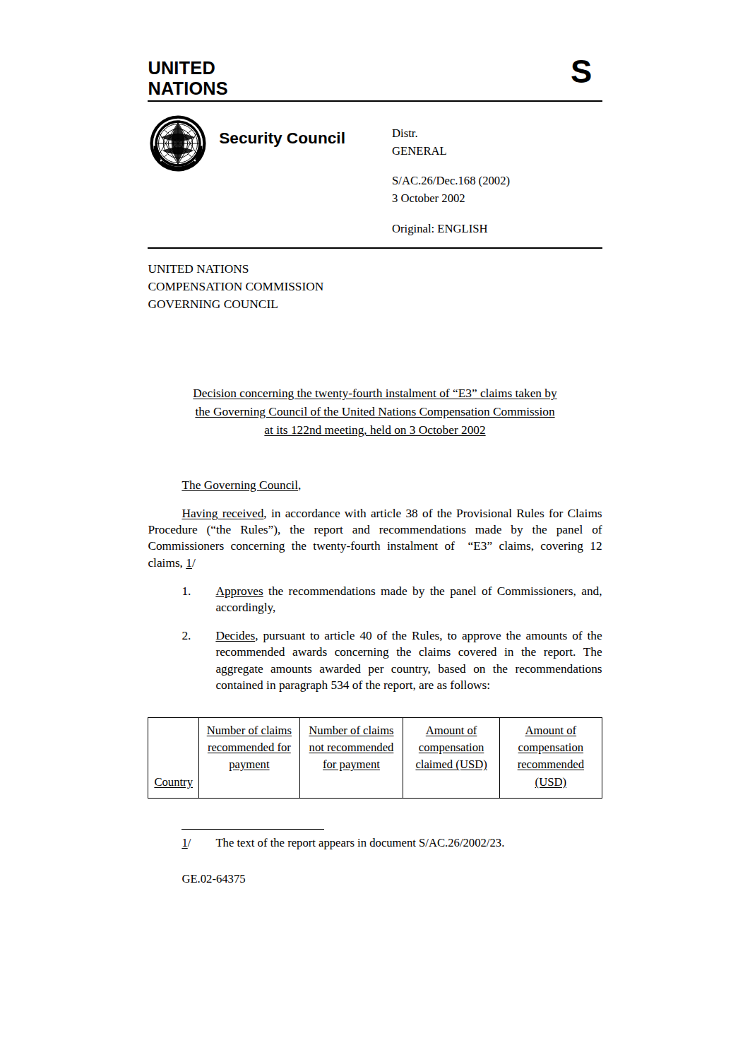UNITED
NATIONS
S
Security Council
Distr.
GENERAL
S/AC.26/Dec.168 (2002)
3 October 2002
Original: ENGLISH
UNITED NATIONS
COMPENSATION COMMISSION
GOVERNING COUNCIL
Decision concerning the twenty-fourth instalment of “E3” claims taken by
the Governing Council of the United Nations Compensation Commission
at its 122nd meeting, held on 3 October 2002
The Governing Council,
Having received, in accordance with article 38 of the Provisional Rules for Claims Procedure (“the Rules”), the report and recommendations made by the panel of Commissioners concerning the twenty-fourth instalment of “E3” claims, covering 12 claims, 1/
1.
Approves the recommendations made by the panel of Commissioners, and, accordingly,
2.
Decides, pursuant to article 40 of the Rules, to approve the amounts of the recommended awards concerning the claims covered in the report. The aggregate amounts awarded per country, based on the recommendations contained in paragraph 534 of the report, are as follows:
| Country | Number of claims recommended for payment | Number of claims not recommended for payment | Amount of compensation claimed (USD) | Amount of compensation recommended (USD) |
1/
The text of the report appears in document S/AC.26/2002/23.
GE.02-64375